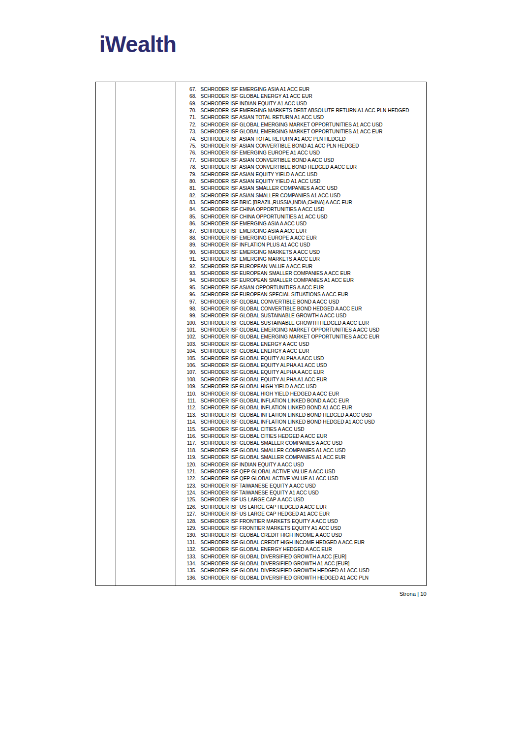iWealth
| | | 67. SCHRODER ISF EMERGING ASIA A1 ACC EUR 68. SCHRODER ISF GLOBAL ENERGY A1 ACC EUR 69. SCHRODER ISF INDIAN EQUITY A1 ACC USD 70. SCHRODER ISF EMERGING MARKETS DEBT ABSOLUTE RETURN A1 ACC PLN HEDGED 71. SCHRODER ISF ASIAN TOTAL RETURN A1 ACC USD 72. SCHRODER ISF GLOBAL EMERGING MARKET OPPORTUNITIES A1 ACC USD 73. SCHRODER ISF GLOBAL EMERGING MARKET OPPORTUNITIES A1 ACC EUR 74. SCHRODER ISF ASIAN TOTAL RETURN A1 ACC PLN HEDGED 75. SCHRODER ISF ASIAN CONVERTIBLE BOND A1 ACC PLN HEDGED 76. SCHRODER ISF EMERGING EUROPE A1 ACC USD 77. SCHRODER ISF ASIAN CONVERTIBLE BOND A ACC USD 78. SCHRODER ISF ASIAN CONVERTIBLE BOND HEDGED A ACC EUR 79. SCHRODER ISF ASIAN EQUITY YIELD A ACC USD 80. SCHRODER ISF ASIAN EQUITY YIELD A1 ACC USD 81. SCHRODER ISF ASIAN SMALLER COMPANIES A ACC USD 82. SCHRODER ISF ASIAN SMALLER COMPANIES A1 ACC USD 83. SCHRODER ISF BRIC [BRAZIL,RUSSIA,INDIA,CHINA] A ACC EUR 84. SCHRODER ISF CHINA OPPORTUNITIES A ACC USD 85. SCHRODER ISF CHINA OPPORTUNITIES A1 ACC USD 86. SCHRODER ISF EMERGING ASIA A ACC USD 87. SCHRODER ISF EMERGING ASIA A ACC EUR 88. SCHRODER ISF EMERGING EUROPE A ACC EUR 89. SCHRODER ISF INFLATION PLUS A1 ACC USD 90. SCHRODER ISF EMERGING MARKETS A ACC USD 91. SCHRODER ISF EMERGING MARKETS A ACC EUR 92. SCHRODER ISF EUROPEAN VALUE A ACC EUR 93. SCHRODER ISF EUROPEAN SMALLER COMPANIES A ACC EUR 94. SCHRODER ISF EUROPEAN SMALLER COMPANIES A1 ACC EUR 95. SCHRODER ISF ASIAN OPPORTUNITIES A ACC EUR 96. SCHRODER ISF EUROPEAN SPECIAL SITUATIONS A ACC EUR 97. SCHRODER ISF GLOBAL CONVERTIBLE BOND A ACC USD 98. SCHRODER ISF GLOBAL CONVERTIBLE BOND HEDGED A ACC EUR 99. SCHRODER ISF GLOBAL SUSTAINABLE GROWTH A ACC USD 100. SCHRODER ISF GLOBAL SUSTAINABLE GROWTH HEDGED A ACC EUR 101. SCHRODER ISF GLOBAL EMERGING MARKET OPPORTUNITIES A ACC USD 102. SCHRODER ISF GLOBAL EMERGING MARKET OPPORTUNITIES A ACC EUR 103. SCHRODER ISF GLOBAL ENERGY A ACC USD 104. SCHRODER ISF GLOBAL ENERGY A ACC EUR 105. SCHRODER ISF GLOBAL EQUITY ALPHA A ACC USD 106. SCHRODER ISF GLOBAL EQUITY ALPHA A1 ACC USD 107. SCHRODER ISF GLOBAL EQUITY ALPHA A ACC EUR 108. SCHRODER ISF GLOBAL EQUITY ALPHA A1 ACC EUR 109. SCHRODER ISF GLOBAL HIGH YIELD A ACC USD 110. SCHRODER ISF GLOBAL HIGH YIELD HEDGED A ACC EUR 111. SCHRODER ISF GLOBAL INFLATION LINKED BOND A ACC EUR 112. SCHRODER ISF GLOBAL INFLATION LINKED BOND A1 ACC EUR 113. SCHRODER ISF GLOBAL INFLATION LINKED BOND HEDGED A ACC USD 114. SCHRODER ISF GLOBAL INFLATION LINKED BOND HEDGED A1 ACC USD 115. SCHRODER ISF GLOBAL CITIES A ACC USD 116. SCHRODER ISF GLOBAL CITIES HEDGED A ACC EUR 117. SCHRODER ISF GLOBAL SMALLER COMPANIES A ACC USD 118. SCHRODER ISF GLOBAL SMALLER COMPANIES A1 ACC USD 119. SCHRODER ISF GLOBAL SMALLER COMPANIES A1 ACC EUR 120. SCHRODER ISF INDIAN EQUITY A ACC USD 121. SCHRODER ISF QEP GLOBAL ACTIVE VALUE A ACC USD 122. SCHRODER ISF QEP GLOBAL ACTIVE VALUE A1 ACC USD 123. SCHRODER ISF TAIWANESE EQUITY A ACC USD 124. SCHRODER ISF TAIWANESE EQUITY A1 ACC USD 125. SCHRODER ISF US LARGE CAP A ACC USD 126. SCHRODER ISF US LARGE CAP HEDGED A ACC EUR 127. SCHRODER ISF US LARGE CAP HEDGED A1 ACC EUR 128. SCHRODER ISF FRONTIER MARKETS EQUITY A ACC USD 129. SCHRODER ISF FRONTIER MARKETS EQUITY A1 ACC USD 130. SCHRODER ISF GLOBAL CREDIT HIGH INCOME A ACC USD 131. SCHRODER ISF GLOBAL CREDIT HIGH INCOME HEDGED A ACC EUR 132. SCHRODER ISF GLOBAL ENERGY HEDGED A ACC EUR 133. SCHRODER ISF GLOBAL DIVERSIFIED GROWTH A ACC [EUR] 134. SCHRODER ISF GLOBAL DIVERSIFIED GROWTH A1 ACC [EUR] 135. SCHRODER ISF GLOBAL DIVERSIFIED GROWTH HEDGED A1 ACC USD 136. SCHRODER ISF GLOBAL DIVERSIFIED GROWTH HEDGED A1 ACC PLN |
Strona | 10